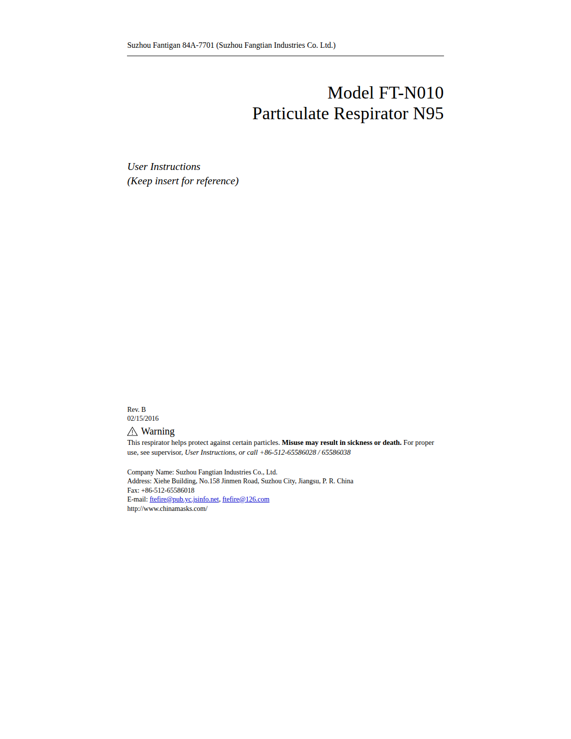Suzhou Fantigan 84A-7701 (Suzhou Fangtian Industries Co. Ltd.)
Model FT-N010
Particulate Respirator N95
User Instructions
(Keep insert for reference)
Rev. B
02/15/2016
Warning
This respirator helps protect against certain particles. Misuse may result in sickness or death. For proper use, see supervisor, User Instructions, or call +86-512-65586028 / 65586038
Company Name: Suzhou Fangtian Industries Co., Ltd.
Address: Xiehe Building, No.158 Jinmen Road, Suzhou City, Jiangsu, P. R. China
Fax: +86-512-65586018
E-mail: ftefire@pub.yc.jsinfo.net, ftefire@126.com
http://www.chinamasks.com/